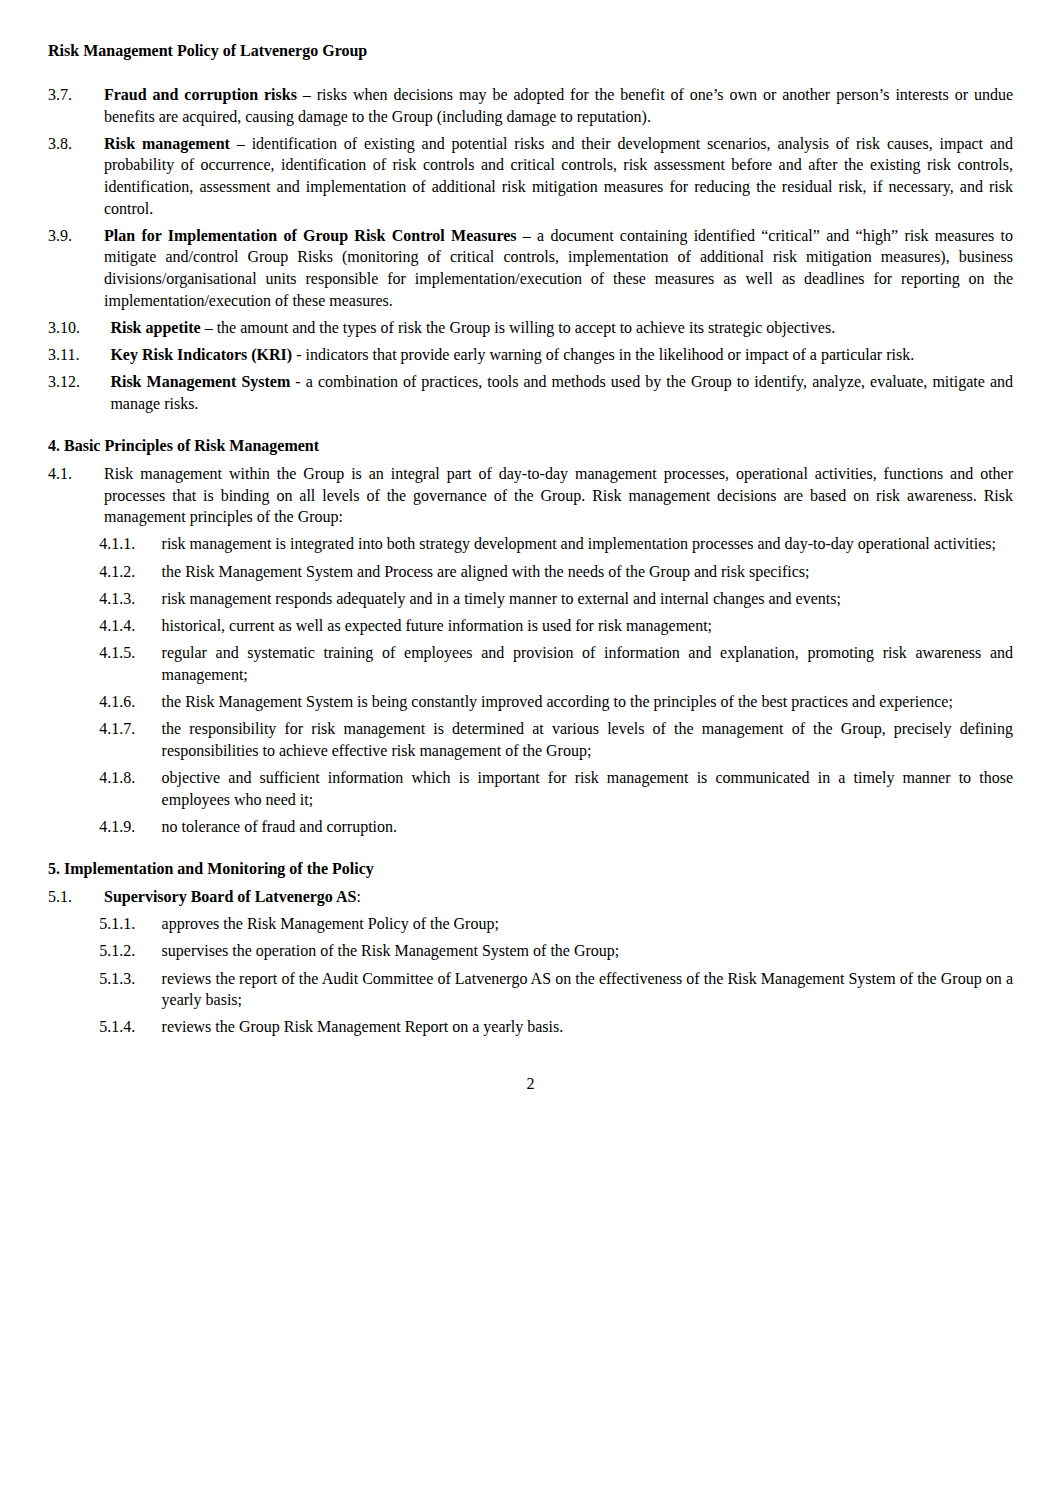Risk Management Policy of Latvenergo Group
3.7.
Fraud and corruption risks – risks when decisions may be adopted for the benefit of one’s own or another person’s interests or undue benefits are acquired, causing damage to the Group (including damage to reputation).
3.8.
Risk management – identification of existing and potential risks and their development scenarios, analysis of risk causes, impact and probability of occurrence, identification of risk controls and critical controls, risk assessment before and after the existing risk controls, identification, assessment and implementation of additional risk mitigation measures for reducing the residual risk, if necessary, and risk control.
3.9.
Plan for Implementation of Group Risk Control Measures – a document containing identified “critical” and “high” risk measures to mitigate and/control Group Risks (monitoring of critical controls, implementation of additional risk mitigation measures), business divisions/organisational units responsible for implementation/execution of these measures as well as deadlines for reporting on the implementation/execution of these measures.
3.10.
Risk appetite – the amount and the types of risk the Group is willing to accept to achieve its strategic objectives.
3.11.
Key Risk Indicators (KRI) - indicators that provide early warning of changes in the likelihood or impact of a particular risk.
3.12.
Risk Management System - a combination of practices, tools and methods used by the Group to identify, analyze, evaluate, mitigate and manage risks.
4. Basic Principles of Risk Management
4.1.
Risk management within the Group is an integral part of day-to-day management processes, operational activities, functions and other processes that is binding on all levels of the governance of the Group. Risk management decisions are based on risk awareness. Risk management principles of the Group:
4.1.1.
risk management is integrated into both strategy development and implementation processes and day-to-day operational activities;
4.1.2.
the Risk Management System and Process are aligned with the needs of the Group and risk specifics;
4.1.3.
risk management responds adequately and in a timely manner to external and internal changes and events;
4.1.4.
historical, current as well as expected future information is used for risk management;
4.1.5.
regular and systematic training of employees and provision of information and explanation, promoting risk awareness and management;
4.1.6.
the Risk Management System is being constantly improved according to the principles of the best practices and experience;
4.1.7.
the responsibility for risk management is determined at various levels of the management of the Group, precisely defining responsibilities to achieve effective risk management of the Group;
4.1.8.
objective and sufficient information which is important for risk management is communicated in a timely manner to those employees who need it;
4.1.9.
no tolerance of fraud and corruption.
5. Implementation and Monitoring of the Policy
5.1.
Supervisory Board of Latvenergo AS:
5.1.1.
approves the Risk Management Policy of the Group;
5.1.2.
supervises the operation of the Risk Management System of the Group;
5.1.3.
reviews the report of the Audit Committee of Latvenergo AS on the effectiveness of the Risk Management System of the Group on a yearly basis;
5.1.4.
reviews the Group Risk Management Report on a yearly basis.
2